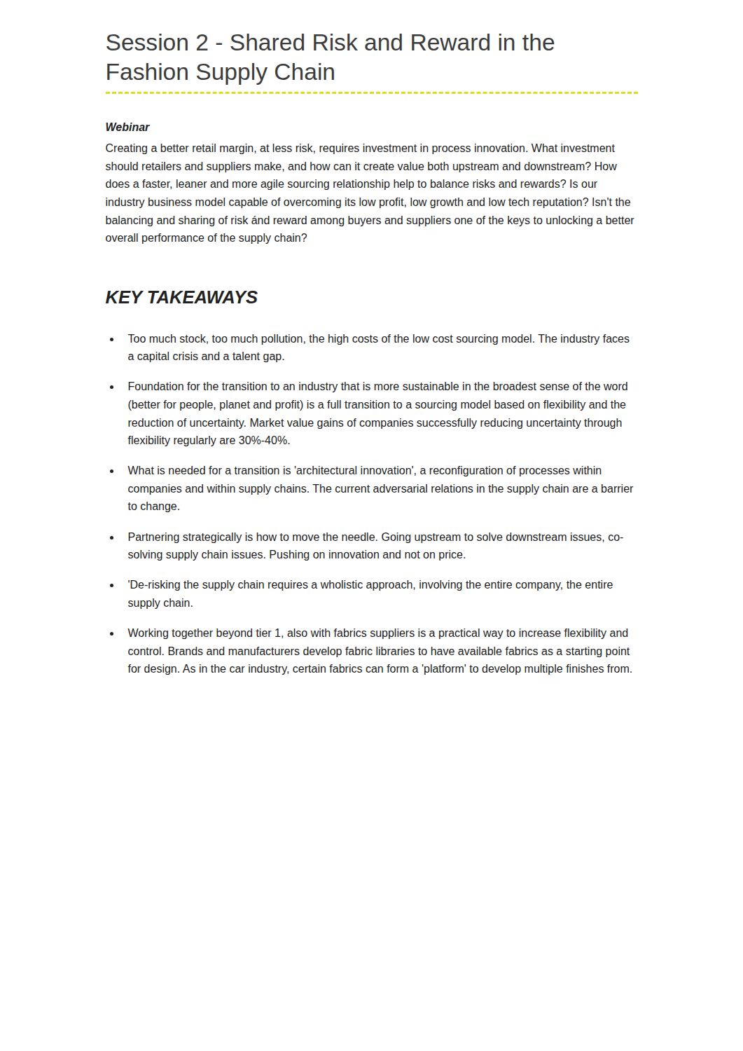Session 2 - Shared Risk and Reward in the Fashion Supply Chain
Webinar
Creating a better retail margin, at less risk, requires investment in process innovation. What investment should retailers and suppliers make, and how can it create value both upstream and downstream? How does a faster, leaner and more agile sourcing relationship help to balance risks and rewards? Is our industry business model capable of overcoming its low profit, low growth and low tech reputation? Isn't the balancing and sharing of risk ánd reward among buyers and suppliers one of the keys to unlocking a better overall performance of the supply chain?
KEY TAKEAWAYS
Too much stock, too much pollution, the high costs of the low cost sourcing model. The industry faces a capital crisis and a talent gap.
Foundation for the transition to an industry that is more sustainable in the broadest sense of the word (better for people, planet and profit) is a full transition to a sourcing model based on flexibility and the reduction of uncertainty. Market value gains of companies successfully reducing uncertainty through flexibility regularly are 30%-40%.
What is needed for a transition is 'architectural innovation', a reconfiguration of processes within companies and within supply chains. The current adversarial relations in the supply chain are a barrier to change.
Partnering strategically is how to move the needle. Going upstream to solve downstream issues, co-solving supply chain issues. Pushing on innovation and not on price.
'De-risking the supply chain requires a wholistic approach, involving the entire company, the entire supply chain.
Working together beyond tier 1, also with fabrics suppliers is a practical way to increase flexibility and control. Brands and manufacturers develop fabric libraries to have available fabrics as a starting point for design. As in the car industry, certain fabrics can form a 'platform' to develop multiple finishes from.